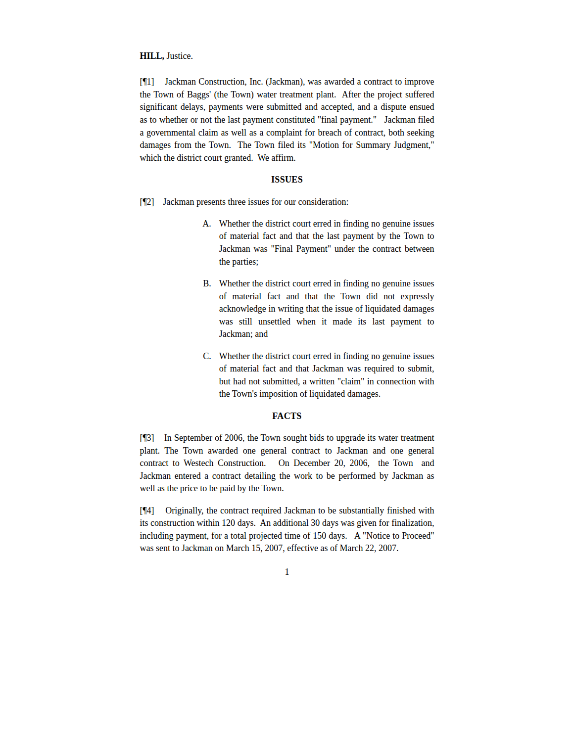HILL, Justice.
[¶1] Jackman Construction, Inc. (Jackman), was awarded a contract to improve the Town of Baggs' (the Town) water treatment plant. After the project suffered significant delays, payments were submitted and accepted, and a dispute ensued as to whether or not the last payment constituted "final payment." Jackman filed a governmental claim as well as a complaint for breach of contract, both seeking damages from the Town. The Town filed its "Motion for Summary Judgment," which the district court granted. We affirm.
ISSUES
[¶2] Jackman presents three issues for our consideration:
Whether the district court erred in finding no genuine issues of material fact and that the last payment by the Town to Jackman was "Final Payment" under the contract between the parties;
Whether the district court erred in finding no genuine issues of material fact and that the Town did not expressly acknowledge in writing that the issue of liquidated damages was still unsettled when it made its last payment to Jackman; and
Whether the district court erred in finding no genuine issues of material fact and that Jackman was required to submit, but had not submitted, a written "claim" in connection with the Town's imposition of liquidated damages.
FACTS
[¶3] In September of 2006, the Town sought bids to upgrade its water treatment plant. The Town awarded one general contract to Jackman and one general contract to Westech Construction. On December 20, 2006, the Town and Jackman entered a contract detailing the work to be performed by Jackman as well as the price to be paid by the Town.
[¶4] Originally, the contract required Jackman to be substantially finished with its construction within 120 days. An additional 30 days was given for finalization, including payment, for a total projected time of 150 days. A "Notice to Proceed" was sent to Jackman on March 15, 2007, effective as of March 22, 2007.
1